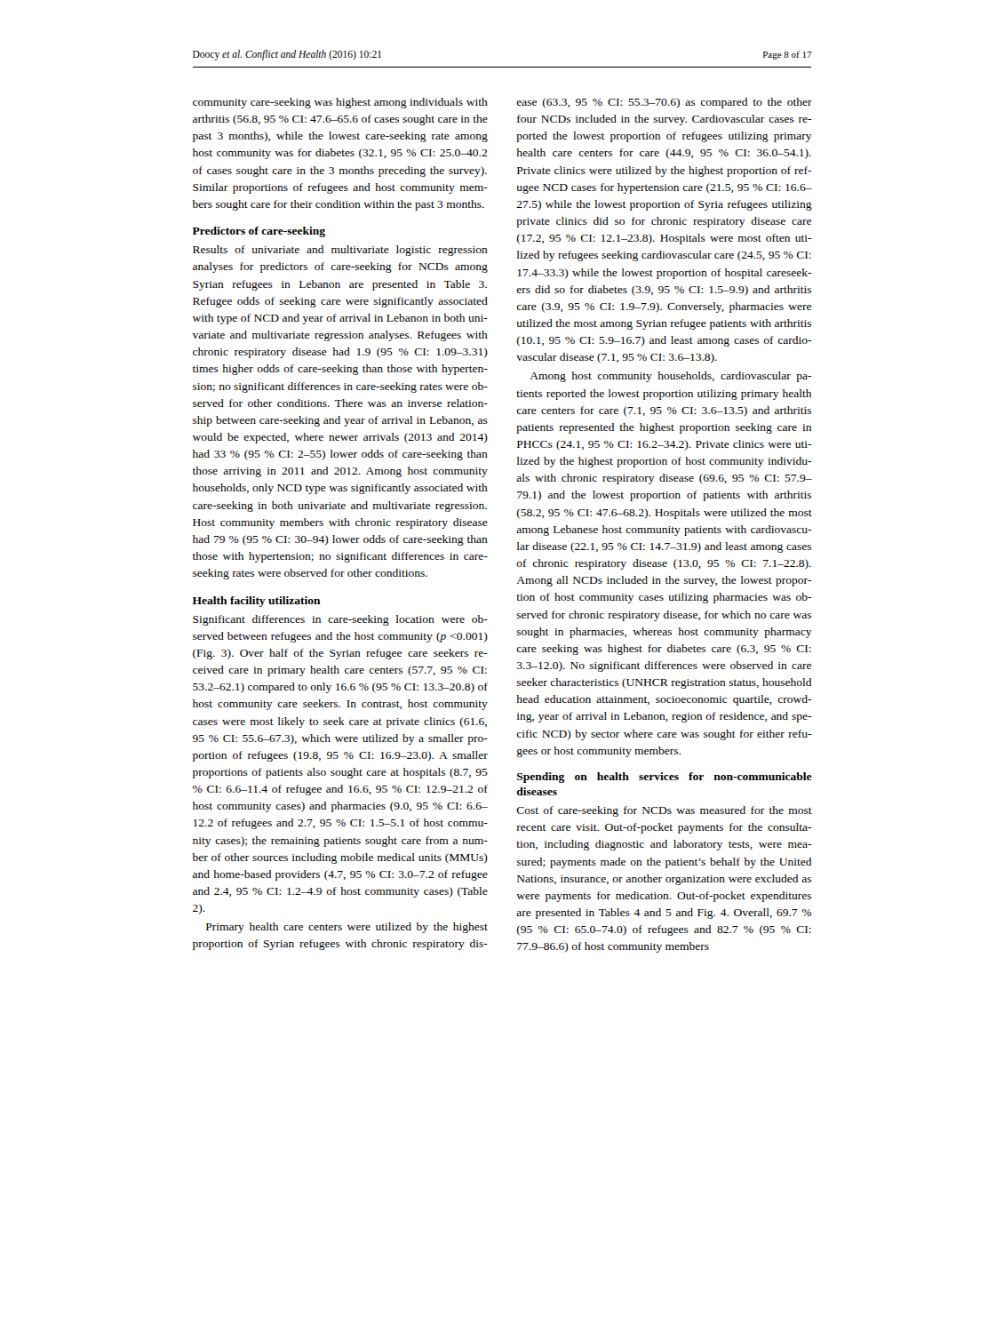Doocy et al. Conflict and Health (2016) 10:21
Page 8 of 17
community care-seeking was highest among individuals with arthritis (56.8, 95 % CI: 47.6–65.6 of cases sought care in the past 3 months), while the lowest care-seeking rate among host community was for diabetes (32.1, 95 % CI: 25.0–40.2 of cases sought care in the 3 months preceding the survey). Similar proportions of refugees and host community members sought care for their condition within the past 3 months.
Predictors of care-seeking
Results of univariate and multivariate logistic regression analyses for predictors of care-seeking for NCDs among Syrian refugees in Lebanon are presented in Table 3. Refugee odds of seeking care were significantly associated with type of NCD and year of arrival in Lebanon in both univariate and multivariate regression analyses. Refugees with chronic respiratory disease had 1.9 (95 % CI: 1.09–3.31) times higher odds of care-seeking than those with hypertension; no significant differences in care-seeking rates were observed for other conditions. There was an inverse relationship between care-seeking and year of arrival in Lebanon, as would be expected, where newer arrivals (2013 and 2014) had 33 % (95 % CI: 2–55) lower odds of care-seeking than those arriving in 2011 and 2012. Among host community households, only NCD type was significantly associated with care-seeking in both univariate and multivariate regression. Host community members with chronic respiratory disease had 79 % (95 % CI: 30–94) lower odds of care-seeking than those with hypertension; no significant differences in care-seeking rates were observed for other conditions.
Health facility utilization
Significant differences in care-seeking location were observed between refugees and the host community (p <0.001) (Fig. 3). Over half of the Syrian refugee care seekers received care in primary health care centers (57.7, 95 % CI: 53.2–62.1) compared to only 16.6 % (95 % CI: 13.3–20.8) of host community care seekers. In contrast, host community cases were most likely to seek care at private clinics (61.6, 95 % CI: 55.6–67.3), which were utilized by a smaller proportion of refugees (19.8, 95 % CI: 16.9–23.0). A smaller proportions of patients also sought care at hospitals (8.7, 95 % CI: 6.6–11.4 of refugee and 16.6, 95 % CI: 12.9–21.2 of host community cases) and pharmacies (9.0, 95 % CI: 6.6–12.2 of refugees and 2.7, 95 % CI: 1.5–5.1 of host community cases); the remaining patients sought care from a number of other sources including mobile medical units (MMUs) and home-based providers (4.7, 95 % CI: 3.0–7.2 of refugee and 2.4, 95 % CI: 1.2–4.9 of host community cases) (Table 2).
Primary health care centers were utilized by the highest proportion of Syrian refugees with chronic respiratory disease (63.3, 95 % CI: 55.3–70.6) as compared to the other four NCDs included in the survey. Cardiovascular cases reported the lowest proportion of refugees utilizing primary health care centers for care (44.9, 95 % CI: 36.0–54.1). Private clinics were utilized by the highest proportion of refugee NCD cases for hypertension care (21.5, 95 % CI: 16.6–27.5) while the lowest proportion of Syria refugees utilizing private clinics did so for chronic respiratory disease care (17.2, 95 % CI: 12.1–23.8). Hospitals were most often utilized by refugees seeking cardiovascular care (24.5, 95 % CI: 17.4–33.3) while the lowest proportion of hospital careseekers did so for diabetes (3.9, 95 % CI: 1.5–9.9) and arthritis care (3.9, 95 % CI: 1.9–7.9). Conversely, pharmacies were utilized the most among Syrian refugee patients with arthritis (10.1, 95 % CI: 5.9–16.7) and least among cases of cardiovascular disease (7.1, 95 % CI: 3.6–13.8).
Among host community households, cardiovascular patients reported the lowest proportion utilizing primary health care centers for care (7.1, 95 % CI: 3.6–13.5) and arthritis patients represented the highest proportion seeking care in PHCCs (24.1, 95 % CI: 16.2–34.2). Private clinics were utilized by the highest proportion of host community individuals with chronic respiratory disease (69.6, 95 % CI: 57.9–79.1) and the lowest proportion of patients with arthritis (58.2, 95 % CI: 47.6–68.2). Hospitals were utilized the most among Lebanese host community patients with cardiovascular disease (22.1, 95 % CI: 14.7–31.9) and least among cases of chronic respiratory disease (13.0, 95 % CI: 7.1–22.8). Among all NCDs included in the survey, the lowest proportion of host community cases utilizing pharmacies was observed for chronic respiratory disease, for which no care was sought in pharmacies, whereas host community pharmacy care seeking was highest for diabetes care (6.3, 95 % CI: 3.3–12.0). No significant differences were observed in care seeker characteristics (UNHCR registration status, household head education attainment, socioeconomic quartile, crowding, year of arrival in Lebanon, region of residence, and specific NCD) by sector where care was sought for either refugees or host community members.
Spending on health services for non-communicable diseases
Cost of care-seeking for NCDs was measured for the most recent care visit. Out-of-pocket payments for the consultation, including diagnostic and laboratory tests, were measured; payments made on the patient’s behalf by the United Nations, insurance, or another organization were excluded as were payments for medication. Out-of-pocket expenditures are presented in Tables 4 and 5 and Fig. 4. Overall, 69.7 % (95 % CI: 65.0–74.0) of refugees and 82.7 % (95 % CI: 77.9–86.6) of host community members